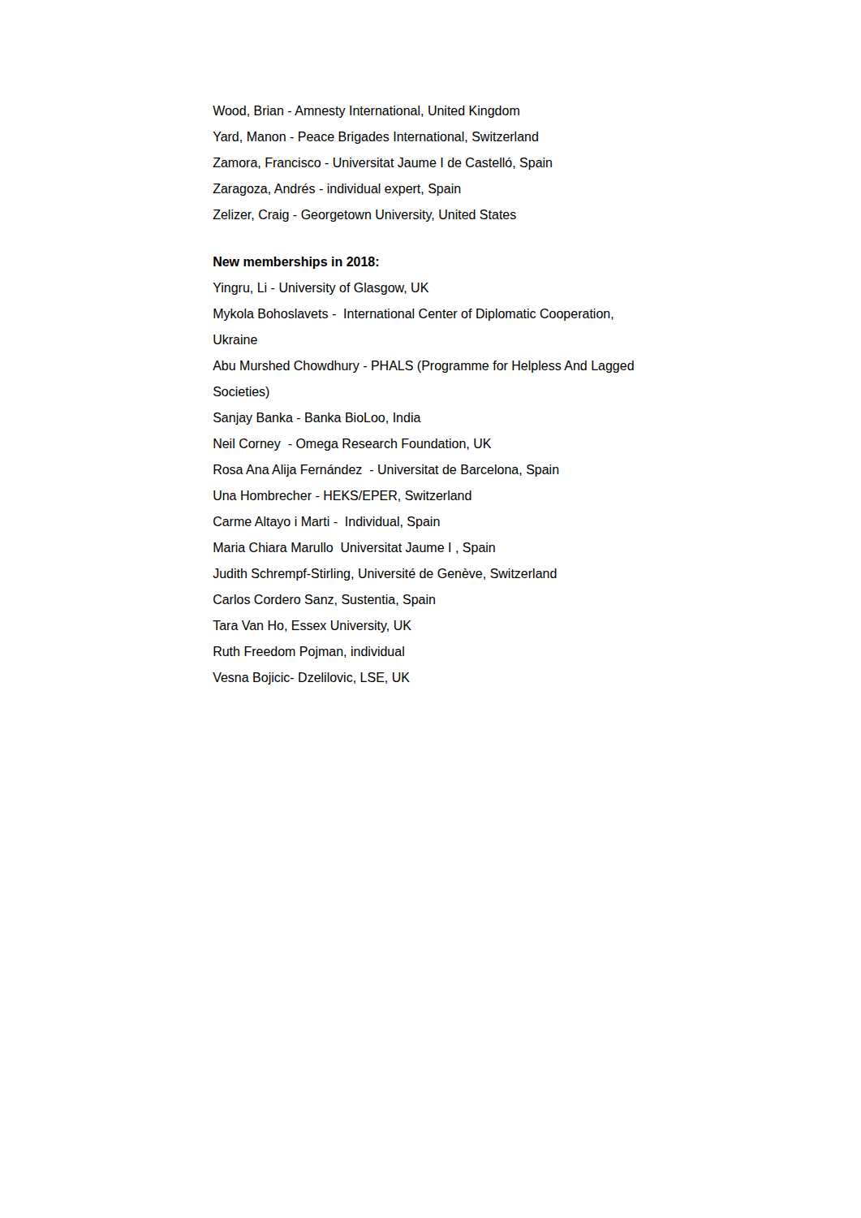Wood, Brian - Amnesty International, United Kingdom
Yard, Manon - Peace Brigades International, Switzerland
Zamora, Francisco - Universitat Jaume I de Castelló, Spain
Zaragoza, Andrés - individual expert, Spain
Zelizer, Craig - Georgetown University, United States
New memberships in 2018:
Yingru, Li - University of Glasgow, UK
Mykola Bohoslavets - International Center of Diplomatic Cooperation, Ukraine
Abu Murshed Chowdhury - PHALS (Programme for Helpless And Lagged Societies)
Sanjay Banka - Banka BioLoo, India
Neil Corney - Omega Research Foundation, UK
Rosa Ana Alija Fernández - Universitat de Barcelona, Spain
Una Hombrecher - HEKS/EPER, Switzerland
Carme Altayo i Marti - Individual, Spain
Maria Chiara Marullo Universitat Jaume I , Spain
Judith Schrempf-Stirling, Université de Genève, Switzerland
Carlos Cordero Sanz, Sustentia, Spain
Tara Van Ho, Essex University, UK
Ruth Freedom Pojman, individual
Vesna Bojicic- Dzelilovic, LSE, UK